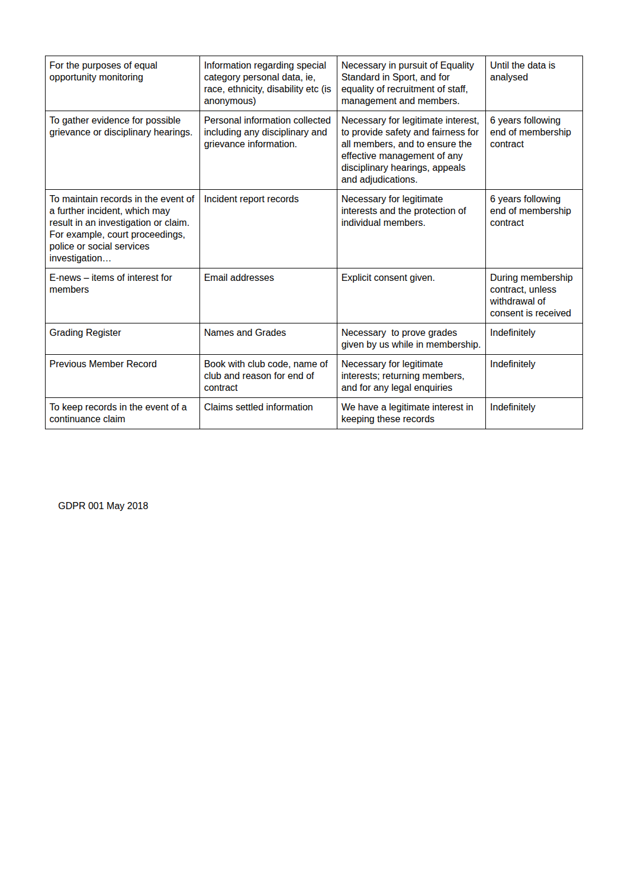| For the purposes of equal opportunity monitoring | Information regarding special category personal data, ie, race, ethnicity, disability etc (is anonymous) | Necessary in pursuit of Equality Standard in Sport, and for equality of recruitment of staff, management and members. | Until the data is analysed |
| To gather evidence for possible grievance or disciplinary hearings. | Personal information collected including any disciplinary and grievance information. | Necessary for legitimate interest, to provide safety and fairness for all members, and to ensure the effective management of any disciplinary hearings, appeals and adjudications. | 6 years following end of membership contract |
| To maintain records in the event of a further incident, which may result in an investigation or claim. For example, court proceedings, police or social services investigation… | Incident report records | Necessary for legitimate interests and the protection of individual members. | 6 years following end of membership contract |
| E-news – items of interest for members | Email addresses | Explicit consent given. | During membership contract, unless withdrawal of consent is received |
| Grading Register | Names and Grades | Necessary to prove grades given by us while in membership. | Indefinitely |
| Previous Member Record | Book with club code, name of club and reason for end of contract | Necessary for legitimate interests; returning members, and for any legal enquiries | Indefinitely |
| To keep records in the event of a continuance claim | Claims settled information | We have a legitimate interest in keeping these records | Indefinitely |
GDPR 001 May 2018